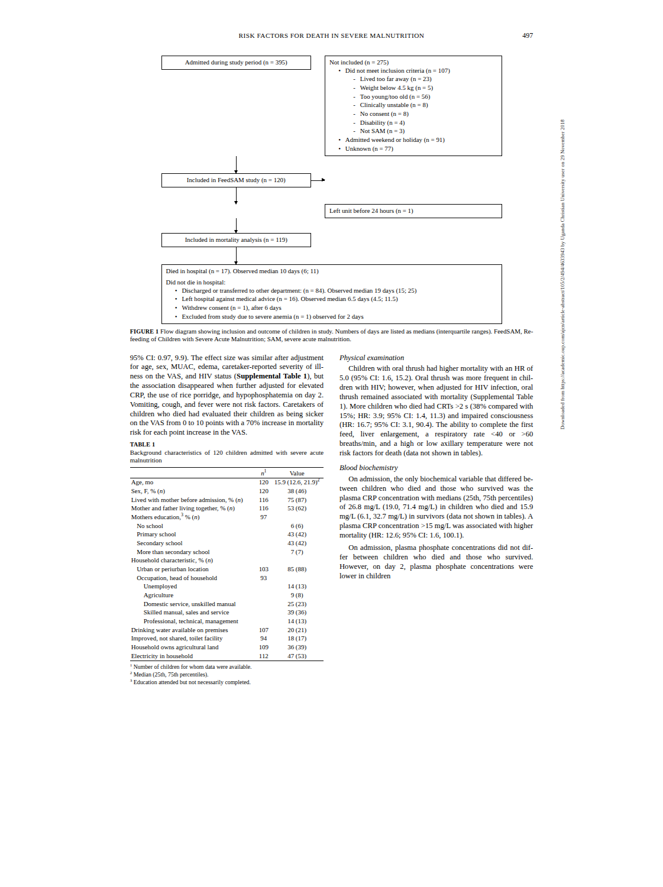RISK FACTORS FOR DEATH IN SEVERE MALNUTRITION 497
Downloaded from https://academic.oup.com/ajcn/article-abstract/105/2/494/4633943 by Uganda Christian University user on 29 November 2018
| Admitted during study period (n = 395) | | Not included (n = 275) Did not meet inclusion criteria (n = 107) Lived too far away (n = 23) Weight below 4.5 kg (n = 5) Too young/too old (n = 56) Clinically unstable (n = 8) No consent (n = 8) Disability (n = 4) Not SAM (n = 3) Admitted weekend or holiday (n = 91) Unknown (n = 77) |
| Included in FeedSAM study (n = 120) | | |
| | | Left unit before 24 hours (n = 1) |
| Included in mortality analysis (n = 119) | |
Died in hospital (n = 17). Observed median 10 days (6; 11)
Did not die in hospital:
Discharged or transferred to other department: (n = 84). Observed median 19 days (15; 25)
Left hospital against medical advice (n = 16). Observed median 6.5 days (4.5; 11.5)
Withdrew consent (n = 1), after 6 days
Excluded from study due to severe anemia (n = 1) observed for 2 days
FIGURE 1 Flow diagram showing inclusion and outcome of children in study. Numbers of days are listed as medians (interquartile ranges). FeedSAM, Re-feeding of Children with Severe Acute Malnutrition; SAM, severe acute malnutrition.
95% CI: 0.97, 9.9). The effect size was similar after adjustment for age, sex, MUAC, edema, caretaker-reported severity of illness on the VAS, and HIV status (Supplemental Table 1), but the association disappeared when further adjusted for elevated CRP, the use of rice porridge, and hypophosphatemia on day 2. Vomiting, cough, and fever were not risk factors. Caretakers of children who died had evaluated their children as being sicker on the VAS from 0 to 10 points with a 70% increase in mortality risk for each point increase in the VAS.
TABLE 1 Background characteristics of 120 children admitted with severe acute malnutrition
| | n 1 | Value |
| --- | --- | --- |
| Age, mo | 120 | 15.9 (12.6, 21.9) 2 |
| Sex, F, % ( n ) | 120 | 38 (46) |
| Lived with mother before admission, % ( n ) | 116 | 75 (87) |
| Mother and father living together, % ( n ) | 116 | 53 (62) |
| Mothers education, 3 % ( n ) | 97 | |
| No school | | 6 (6) |
| Primary school | | 43 (42) |
| Secondary school | | 43 (42) |
| More than secondary school | | 7 (7) |
| Household characteristic, % ( n ) | | |
| Urban or periurban location | 103 | 85 (88) |
| Occupation, head of household | 93 | |
| Unemployed | | 14 (13) |
| Agriculture | | 9 (8) |
| Domestic service, unskilled manual | | 25 (23) |
| Skilled manual, sales and service | | 39 (36) |
| Professional, technical, management | | 14 (13) |
| Drinking water available on premises | 107 | 20 (21) |
| Improved, not shared, toilet facility | 94 | 18 (17) |
| Household owns agricultural land | 109 | 36 (39) |
| Electricity in household | 112 | 47 (53) |
1 Number of children for whom data were available.
2 Median (25th, 75th percentiles).
3 Education attended but not necessarily completed.
Physical examination
Children with oral thrush had higher mortality with an HR of 5.0 (95% CI: 1.6, 15.2). Oral thrush was more frequent in children with HIV; however, when adjusted for HIV infection, oral thrush remained associated with mortality (Supplemental Table 1). More children who died had CRTs >2 s (38% compared with 15%; HR: 3.9; 95% CI: 1.4, 11.3) and impaired consciousness (HR: 16.7; 95% CI: 3.1, 90.4). The ability to complete the first feed, liver enlargement, a respiratory rate <40 or >60 breaths/min, and a high or low axillary temperature were not risk factors for death (data not shown in tables).
Blood biochemistry
On admission, the only biochemical variable that differed between children who died and those who survived was the plasma CRP concentration with medians (25th, 75th percentiles) of 26.8 mg/L (19.0, 71.4 mg/L) in children who died and 15.9 mg/L (6.1, 32.7 mg/L) in survivors (data not shown in tables). A plasma CRP concentration >15 mg/L was associated with higher mortality (HR: 12.6; 95% CI: 1.6, 100.1).
On admission, plasma phosphate concentrations did not differ between children who died and those who survived. However, on day 2, plasma phosphate concentrations were lower in children